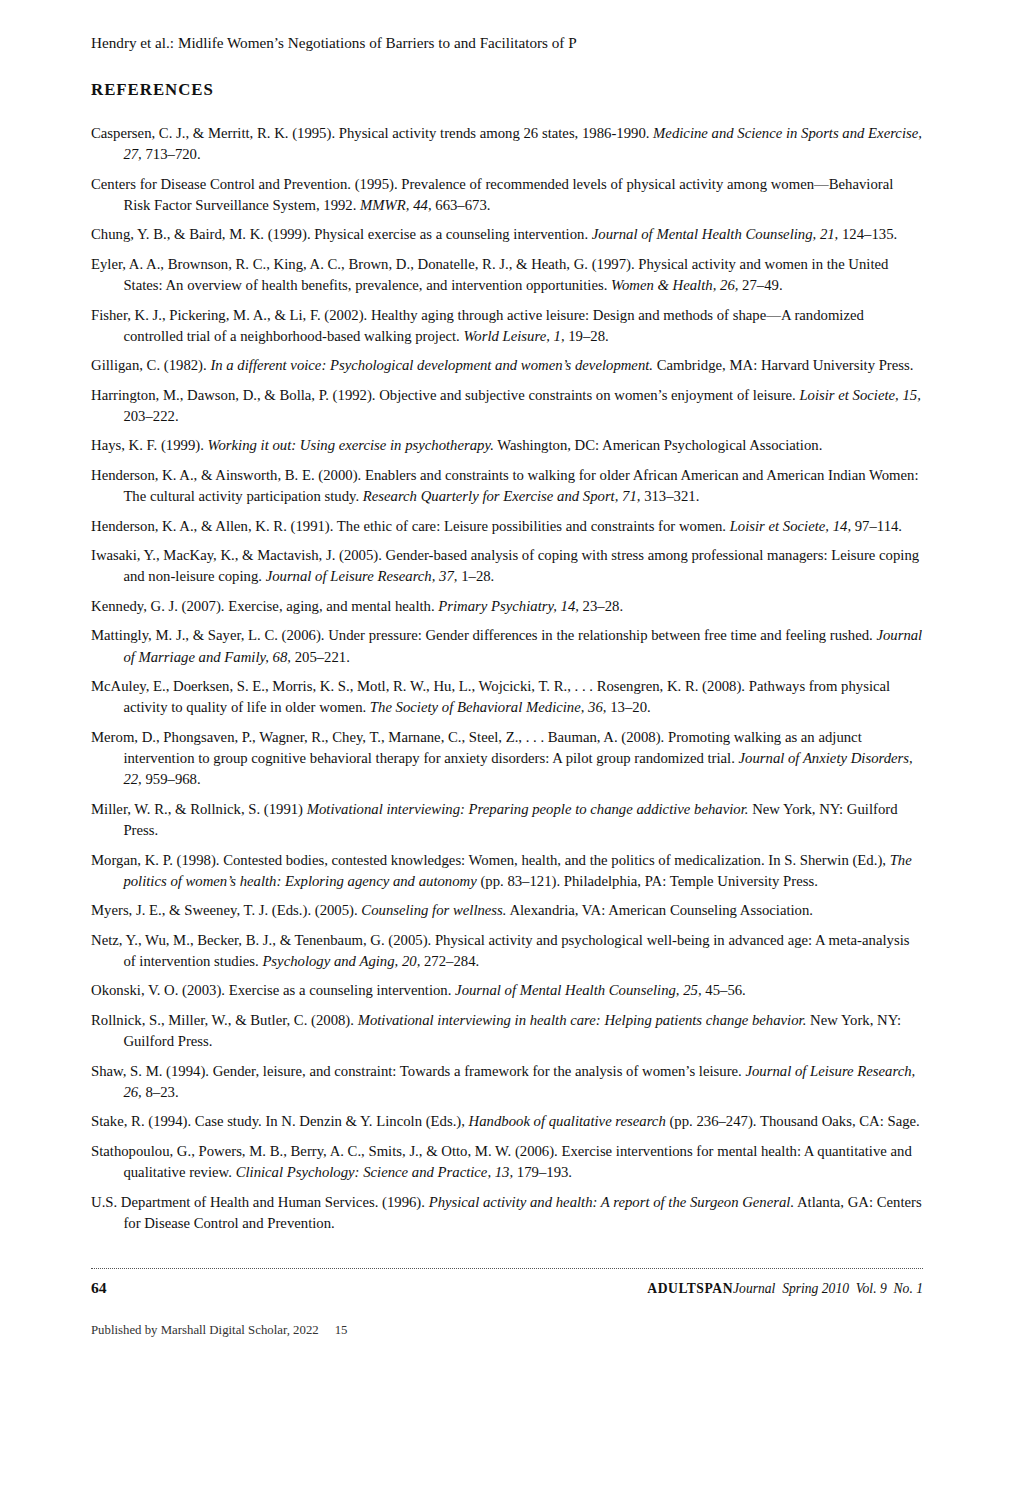Hendry et al.: Midlife Women’s Negotiations of Barriers to and Facilitators of P
References
Caspersen, C. J., & Merritt, R. K. (1995). Physical activity trends among 26 states, 1986-1990. Medicine and Science in Sports and Exercise, 27, 713–720.
Centers for Disease Control and Prevention. (1995). Prevalence of recommended levels of physical activity among women—Behavioral Risk Factor Surveillance System, 1992. MMWR, 44, 663–673.
Chung, Y. B., & Baird, M. K. (1999). Physical exercise as a counseling intervention. Journal of Mental Health Counseling, 21, 124–135.
Eyler, A. A., Brownson, R. C., King, A. C., Brown, D., Donatelle, R. J., & Heath, G. (1997). Physical activity and women in the United States: An overview of health benefits, prevalence, and intervention opportunities. Women & Health, 26, 27–49.
Fisher, K. J., Pickering, M. A., & Li, F. (2002). Healthy aging through active leisure: Design and methods of shape—A randomized controlled trial of a neighborhood-based walking project. World Leisure, 1, 19–28.
Gilligan, C. (1982). In a different voice: Psychological development and women’s development. Cambridge, MA: Harvard University Press.
Harrington, M., Dawson, D., & Bolla, P. (1992). Objective and subjective constraints on women’s enjoyment of leisure. Loisir et Societe, 15, 203–222.
Hays, K. F. (1999). Working it out: Using exercise in psychotherapy. Washington, DC: American Psychological Association.
Henderson, K. A., & Ainsworth, B. E. (2000). Enablers and constraints to walking for older African American and American Indian Women: The cultural activity participation study. Research Quarterly for Exercise and Sport, 71, 313–321.
Henderson, K. A., & Allen, K. R. (1991). The ethic of care: Leisure possibilities and constraints for women. Loisir et Societe, 14, 97–114.
Iwasaki, Y., MacKay, K., & Mactavish, J. (2005). Gender-based analysis of coping with stress among professional managers: Leisure coping and non-leisure coping. Journal of Leisure Research, 37, 1–28.
Kennedy, G. J. (2007). Exercise, aging, and mental health. Primary Psychiatry, 14, 23–28.
Mattingly, M. J., & Sayer, L. C. (2006). Under pressure: Gender differences in the relationship between free time and feeling rushed. Journal of Marriage and Family, 68, 205–221.
McAuley, E., Doerksen, S. E., Morris, K. S., Motl, R. W., Hu, L., Wojcicki, T. R., . . . Rosengren, K. R. (2008). Pathways from physical activity to quality of life in older women. The Society of Behavioral Medicine, 36, 13–20.
Merom, D., Phongsaven, P., Wagner, R., Chey, T., Marnane, C., Steel, Z., . . . Bauman, A. (2008). Promoting walking as an adjunct intervention to group cognitive behavioral therapy for anxiety disorders: A pilot group randomized trial. Journal of Anxiety Disorders, 22, 959–968.
Miller, W. R., & Rollnick, S. (1991) Motivational interviewing: Preparing people to change addictive behavior. New York, NY: Guilford Press.
Morgan, K. P. (1998). Contested bodies, contested knowledges: Women, health, and the politics of medicalization. In S. Sherwin (Ed.), The politics of women’s health: Exploring agency and autonomy (pp. 83–121). Philadelphia, PA: Temple University Press.
Myers, J. E., & Sweeney, T. J. (Eds.). (2005). Counseling for wellness. Alexandria, VA: American Counseling Association.
Netz, Y., Wu, M., Becker, B. J., & Tenenbaum, G. (2005). Physical activity and psychological well-being in advanced age: A meta-analysis of intervention studies. Psychology and Aging, 20, 272–284.
Okonski, V. O. (2003). Exercise as a counseling intervention. Journal of Mental Health Counseling, 25, 45–56.
Rollnick, S., Miller, W., & Butler, C. (2008). Motivational interviewing in health care: Helping patients change behavior. New York, NY: Guilford Press.
Shaw, S. M. (1994). Gender, leisure, and constraint: Towards a framework for the analysis of women’s leisure. Journal of Leisure Research, 26, 8–23.
Stake, R. (1994). Case study. In N. Denzin & Y. Lincoln (Eds.), Handbook of qualitative research (pp. 236–247). Thousand Oaks, CA: Sage.
Stathopoulou, G., Powers, M. B., Berry, A. C., Smits, J., & Otto, M. W. (2006). Exercise interventions for mental health: A quantitative and qualitative review. Clinical Psychology: Science and Practice, 13, 179–193.
U.S. Department of Health and Human Services. (1996). Physical activity and health: A report of the Surgeon General. Atlanta, GA: Centers for Disease Control and Prevention.
64 ADULTSPAN Journal Spring 2010 Vol. 9 No. 1
Published by Marshall Digital Scholar, 2022 15